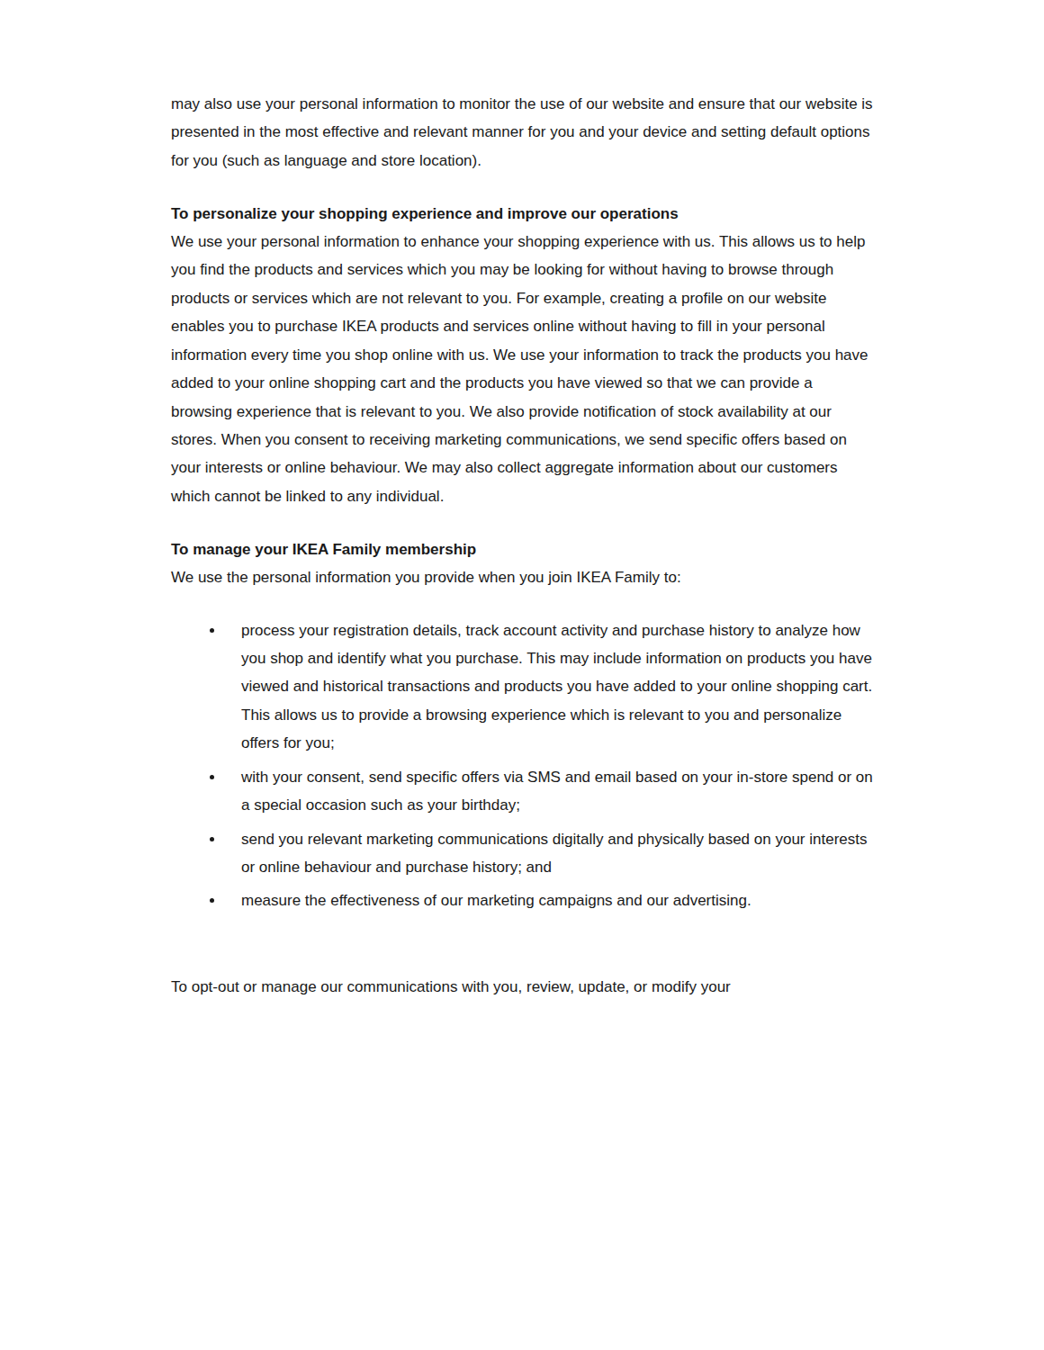may also use your personal information to monitor the use of our website and ensure that our website is presented in the most effective and relevant manner for you and your device and setting default options for you (such as language and store location).
To personalize your shopping experience and improve our operations
We use your personal information to enhance your shopping experience with us. This allows us to help you find the products and services which you may be looking for without having to browse through products or services which are not relevant to you. For example, creating a profile on our website enables you to purchase IKEA products and services online without having to fill in your personal information every time you shop online with us. We use your information to track the products you have added to your online shopping cart and the products you have viewed so that we can provide a browsing experience that is relevant to you. We also provide notification of stock availability at our stores. When you consent to receiving marketing communications, we send specific offers based on your interests or online behaviour. We may also collect aggregate information about our customers which cannot be linked to any individual.
To manage your IKEA Family membership
We use the personal information you provide when you join IKEA Family to:
process your registration details, track account activity and purchase history to analyze how you shop and identify what you purchase. This may include information on products you have viewed and historical transactions and products you have added to your online shopping cart. This allows us to provide a browsing experience which is relevant to you and personalize offers for you;
with your consent, send specific offers via SMS and email based on your in-store spend or on a special occasion such as your birthday;
send you relevant marketing communications digitally and physically based on your interests or online behaviour and purchase history; and
measure the effectiveness of our marketing campaigns and our advertising.
To opt-out or manage our communications with you, review, update, or modify your